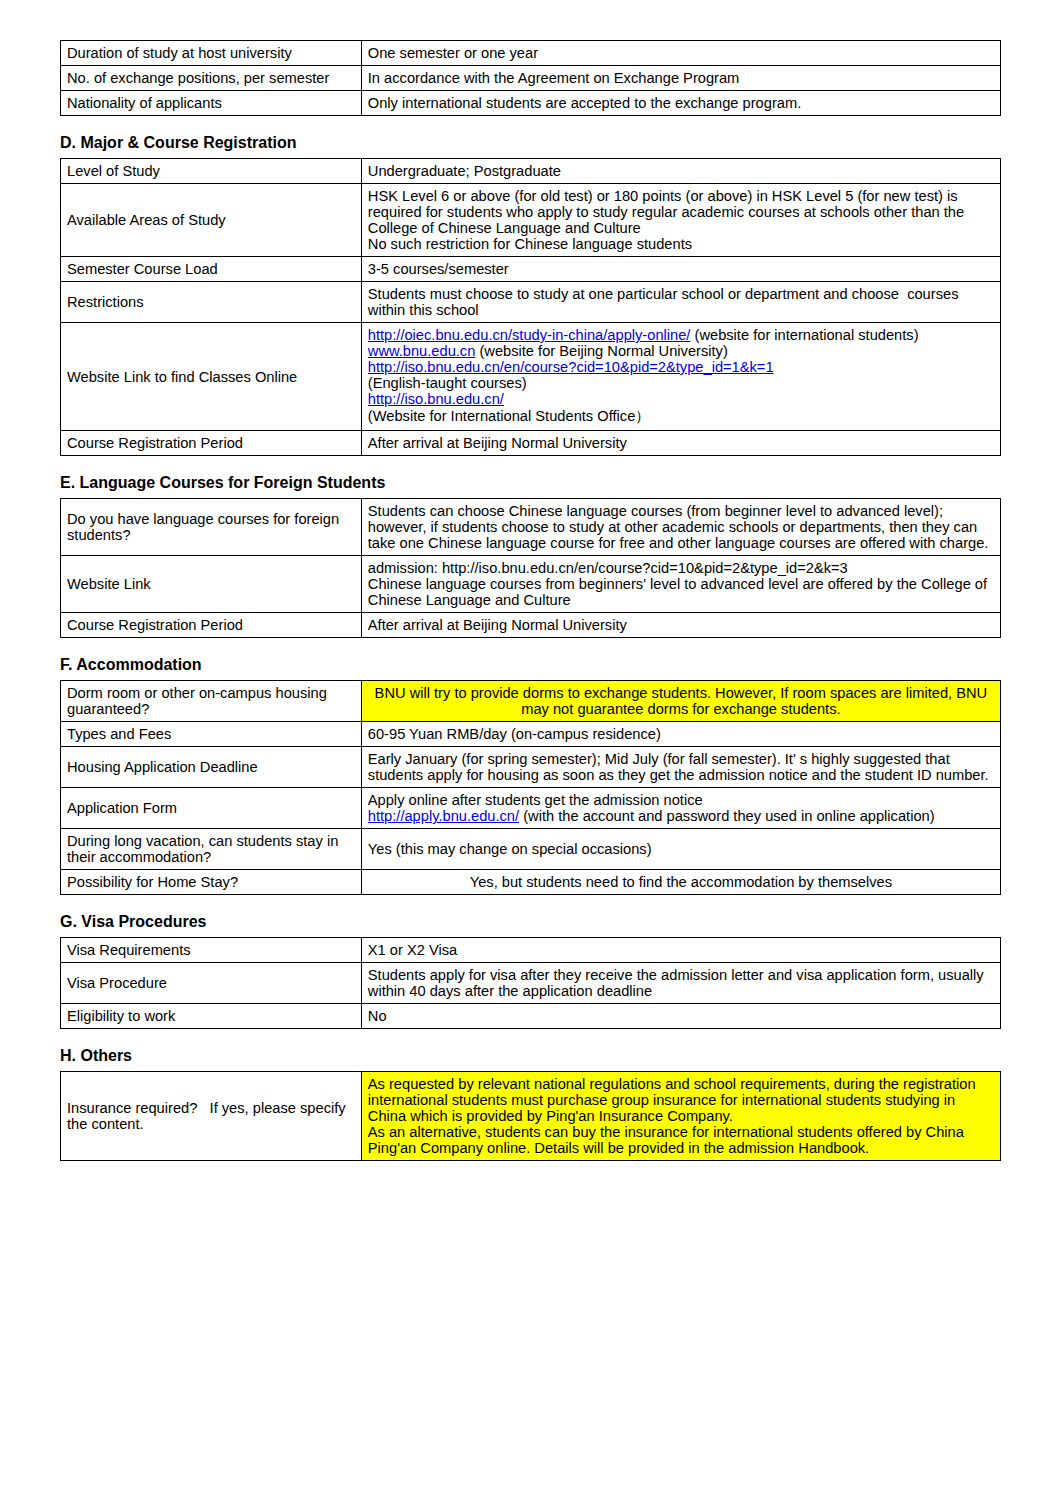| Duration of study at host university | One semester or one year |
| No. of exchange positions, per semester | In accordance with the Agreement on Exchange Program |
| Nationality of applicants | Only international students are accepted to the exchange program. |
D. Major & Course Registration
| Level of Study | Undergraduate; Postgraduate |
| Available Areas of Study | HSK Level 6 or above (for old test) or 180 points (or above) in HSK Level 5 (for new test) is required for students who apply to study regular academic courses at schools other than the College of Chinese Language and Culture No such restriction for Chinese language students |
| Semester Course Load | 3-5 courses/semester |
| Restrictions | Students must choose to study at one particular school or department and choose courses within this school |
| Website Link to find Classes Online | http://oiec.bnu.edu.cn/study-in-china/apply-online/ (website for international students) www.bnu.edu.cn (website for Beijing Normal University) http://iso.bnu.edu.cn/en/course?cid=10&pid=2&type_id=1&k=1 (English-taught courses) http://iso.bnu.edu.cn/ (Website for International Students Office） |
| Course Registration Period | After arrival at Beijing Normal University |
E. Language Courses for Foreign Students
| Do you have language courses for foreign students? | Students can choose Chinese language courses (from beginner level to advanced level); however, if students choose to study at other academic schools or departments, then they can take one Chinese language course for free and other language courses are offered with charge. |
| Website Link | admission: http://iso.bnu.edu.cn/en/course?cid=10&pid=2&type_id=2&k=3 Chinese language courses from beginners' level to advanced level are offered by the College of Chinese Language and Culture |
| Course Registration Period | After arrival at Beijing Normal University |
F. Accommodation
| Dorm room or other on-campus housing guaranteed? | BNU will try to provide dorms to exchange students. However, If room spaces are limited, BNU may not guarantee dorms for exchange students. |
| Types and Fees | 60-95 Yuan RMB/day (on-campus residence) |
| Housing Application Deadline | Early January (for spring semester); Mid July (for fall semester). It' s highly suggested that students apply for housing as soon as they get the admission notice and the student ID number. |
| Application Form | Apply online after students get the admission notice http://apply.bnu.edu.cn/ (with the account and password they used in online application) |
| During long vacation, can students stay in their accommodation? | Yes (this may change on special occasions) |
| Possibility for Home Stay? | Yes, but students need to find the accommodation by themselves |
G. Visa Procedures
| Visa Requirements | X1 or X2 Visa |
| Visa Procedure | Students apply for visa after they receive the admission letter and visa application form, usually within 40 days after the application deadline |
| Eligibility to work | No |
H. Others
| Insurance required? If yes, please specify the content. | As requested by relevant national regulations and school requirements, during the registration international students must purchase group insurance for international students studying in China which is provided by Ping'an Insurance Company. As an alternative, students can buy the insurance for international students offered by China Ping'an Company online. Details will be provided in the admission Handbook. |